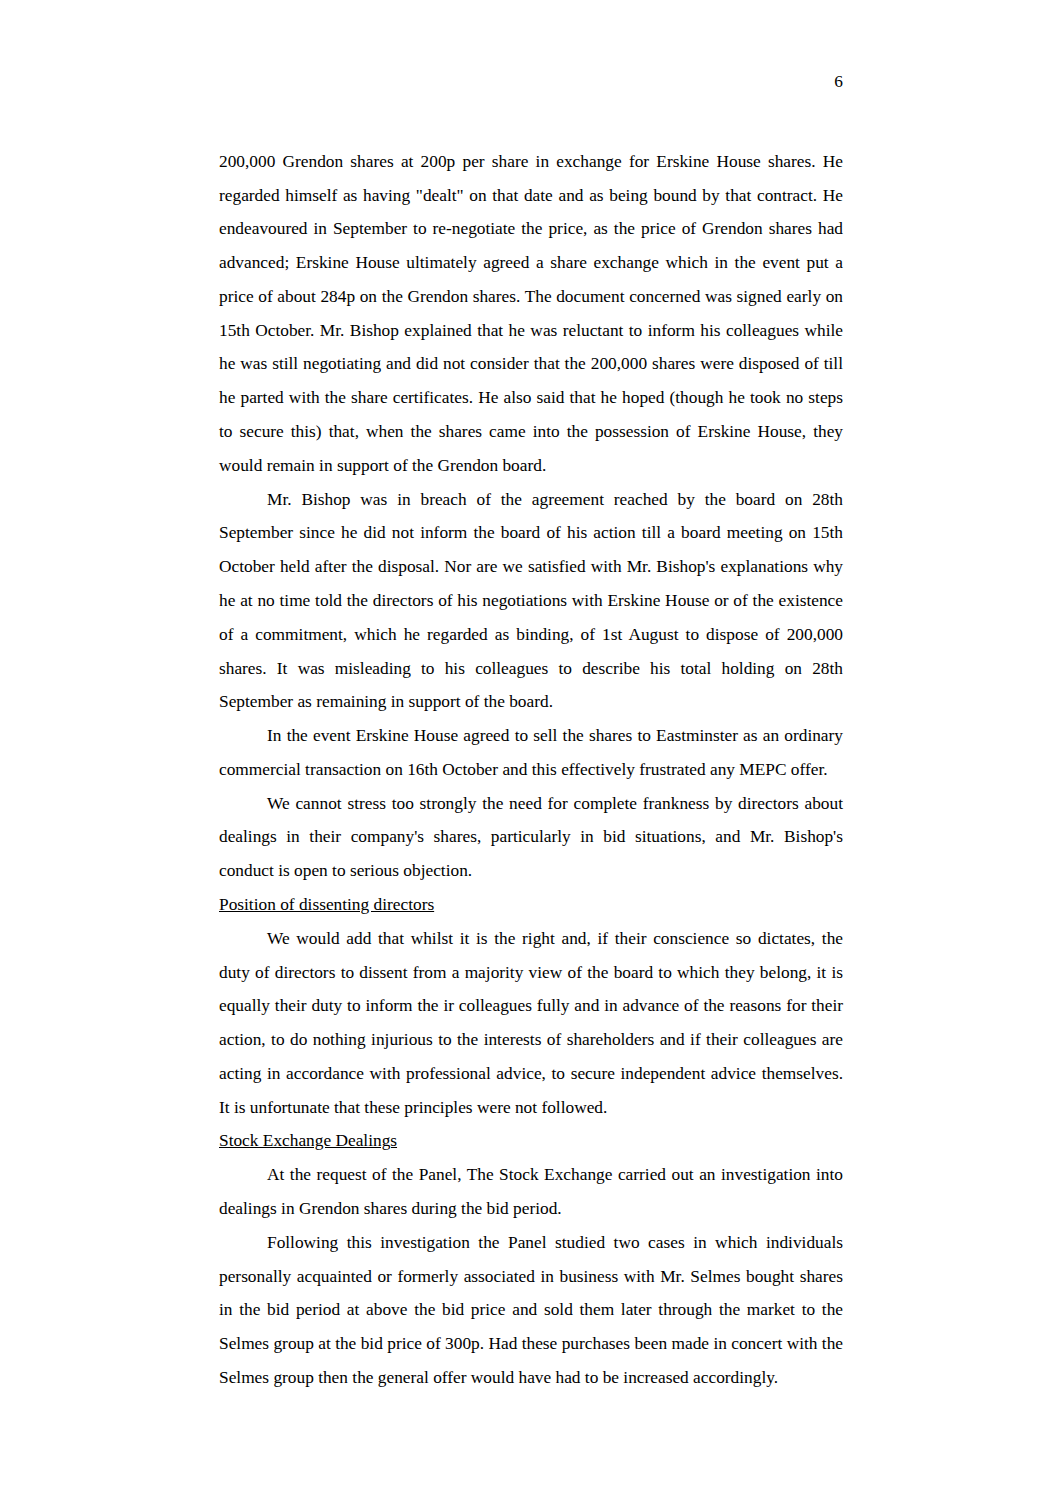6
200,000 Grendon shares at 200p per share in exchange for Erskine House shares. He regarded himself as having "dealt" on that date and as being bound by that contract. He endeavoured in September to re-negotiate the price, as the price of Grendon shares had advanced; Erskine House ultimately agreed a share exchange which in the event put a price of about 284p on the Grendon shares. The document concerned was signed early on 15th October. Mr. Bishop explained that he was reluctant to inform his colleagues while he was still negotiating and did not consider that the 200,000 shares were disposed of till he parted with the share certificates. He also said that he hoped (though he took no steps to secure this) that, when the shares came into the possession of Erskine House, they would remain in support of the Grendon board.
Mr. Bishop was in breach of the agreement reached by the board on 28th September since he did not inform the board of his action till a board meeting on 15th October held after the disposal. Nor are we satisfied with Mr. Bishop's explanations why he at no time told the directors of his negotiations with Erskine House or of the existence of a commitment, which he regarded as binding, of 1st August to dispose of 200,000 shares. It was misleading to his colleagues to describe his total holding on 28th September as remaining in support of the board.
In the event Erskine House agreed to sell the shares to Eastminster as an ordinary commercial transaction on 16th October and this effectively frustrated any MEPC offer.
We cannot stress too strongly the need for complete frankness by directors about dealings in their company's shares, particularly in bid situations, and Mr. Bishop's conduct is open to serious objection.
Position of dissenting directors
We would add that whilst it is the right and, if their conscience so dictates, the duty of directors to dissent from a majority view of the board to which they belong, it is equally their duty to inform the ir colleagues fully and in advance of the reasons for their action, to do nothing injurious to the interests of shareholders and if their colleagues are acting in accordance with professional advice, to secure independent advice themselves. It is unfortunate that these principles were not followed.
Stock Exchange Dealings
At the request of the Panel, The Stock Exchange carried out an investigation into dealings in Grendon shares during the bid period.
Following this investigation the Panel studied two cases in which individuals personally acquainted or formerly associated in business with Mr. Selmes bought shares in the bid period at above the bid price and sold them later through the market to the Selmes group at the bid price of 300p. Had these purchases been made in concert with the Selmes group then the general offer would have had to be increased accordingly.